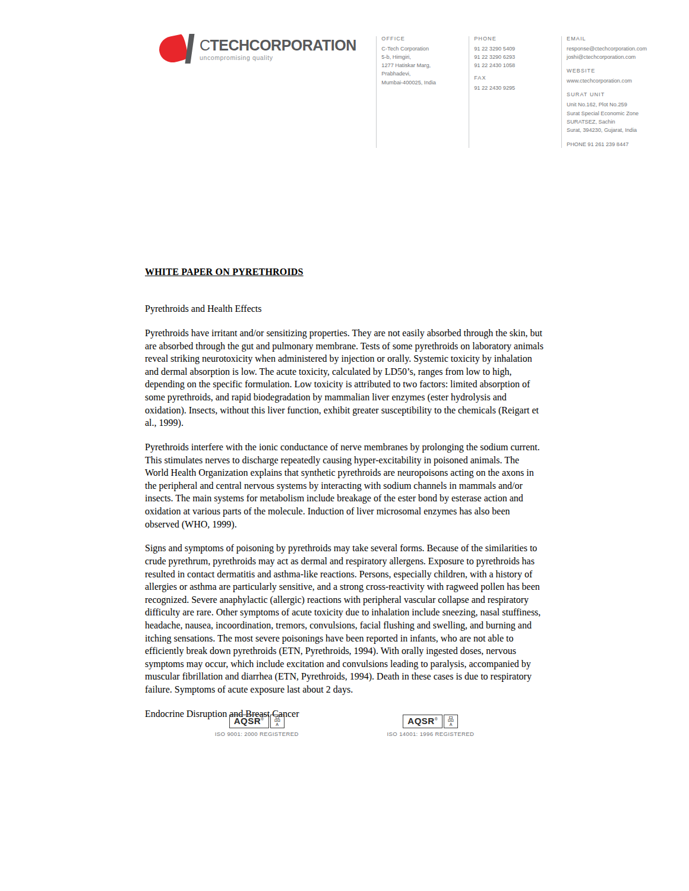CTECHCORPORATION
uncompromising quality
Office
C-Tech Corporation
5-b, Himgiri,
1277 Hatiskar Marg,
Prabhadevi,
Mumbai-400025, India
Phone
91 22 3290 5409
91 22 3290 6293
91 22 2430 1058
Fax
91 22 2430 9295
Email
response@ctechcorporation.com
joshi@ctechcorporation.com
Website
www.ctechcorporation.com
Surat Unit
Unit No.162, Plot No.259
Surat Special Economic Zone
SURATSEZ, Sachin
Surat, 394230, Gujarat, India
PHONE 91 261 239 8447
WHITE PAPER ON PYRETHROIDS
Pyrethroids and Health Effects
Pyrethroids have irritant and/or sensitizing properties. They are not easily absorbed through the skin, but are absorbed through the gut and pulmonary membrane. Tests of some pyrethroids on laboratory animals reveal striking neurotoxicity when administered by injection or orally. Systemic toxicity by inhalation and dermal absorption is low. The acute toxicity, calculated by LD50’s, ranges from low to high, depending on the specific formulation. Low toxicity is attributed to two factors: limited absorption of some pyrethroids, and rapid biodegradation by mammalian liver enzymes (ester hydrolysis and oxidation). Insects, without this liver function, exhibit greater susceptibility to the chemicals (Reigart et al., 1999).
Pyrethroids interfere with the ionic conductance of nerve membranes by prolonging the sodium current. This stimulates nerves to discharge repeatedly causing hyper-excitability in poisoned animals. The World Health Organization explains that synthetic pyrethroids are neuropoisons acting on the axons in the peripheral and central nervous systems by interacting with sodium channels in mammals and/or insects. The main systems for metabolism include breakage of the ester bond by esterase action and oxidation at various parts of the molecule. Induction of liver microsomal enzymes has also been observed (WHO, 1999).
Signs and symptoms of poisoning by pyrethroids may take several forms. Because of the similarities to crude pyrethrum, pyrethroids may act as dermal and respiratory allergens. Exposure to pyrethroids has resulted in contact dermatitis and asthma-like reactions. Persons, especially children, with a history of allergies or asthma are particularly sensitive, and a strong cross-reactivity with ragweed pollen has been recognized. Severe anaphylactic (allergic) reactions with peripheral vascular collapse and respiratory difficulty are rare. Other symptoms of acute toxicity due to inhalation include sneezing, nasal stuffiness, headache, nausea, incoordination, tremors, convulsions, facial flushing and swelling, and burning and itching sensations. The most severe poisonings have been reported in infants, who are not able to efficiently break down pyrethroids (ETN, Pyrethroids, 1994). With orally ingested doses, nervous symptoms may occur, which include excitation and convulsions leading to paralysis, accompanied by muscular fibrillation and diarrhea (ETN, Pyrethroids, 1994). Death in these cases is due to respiratory failure. Symptoms of acute exposure last about 2 days.
Endocrine Disruption and Breast Cancer
AQSR®
品 A
ISO 9001: 2000 REGISTERED
AQSR®
品 A
ISO 14001: 1996 REGISTERED